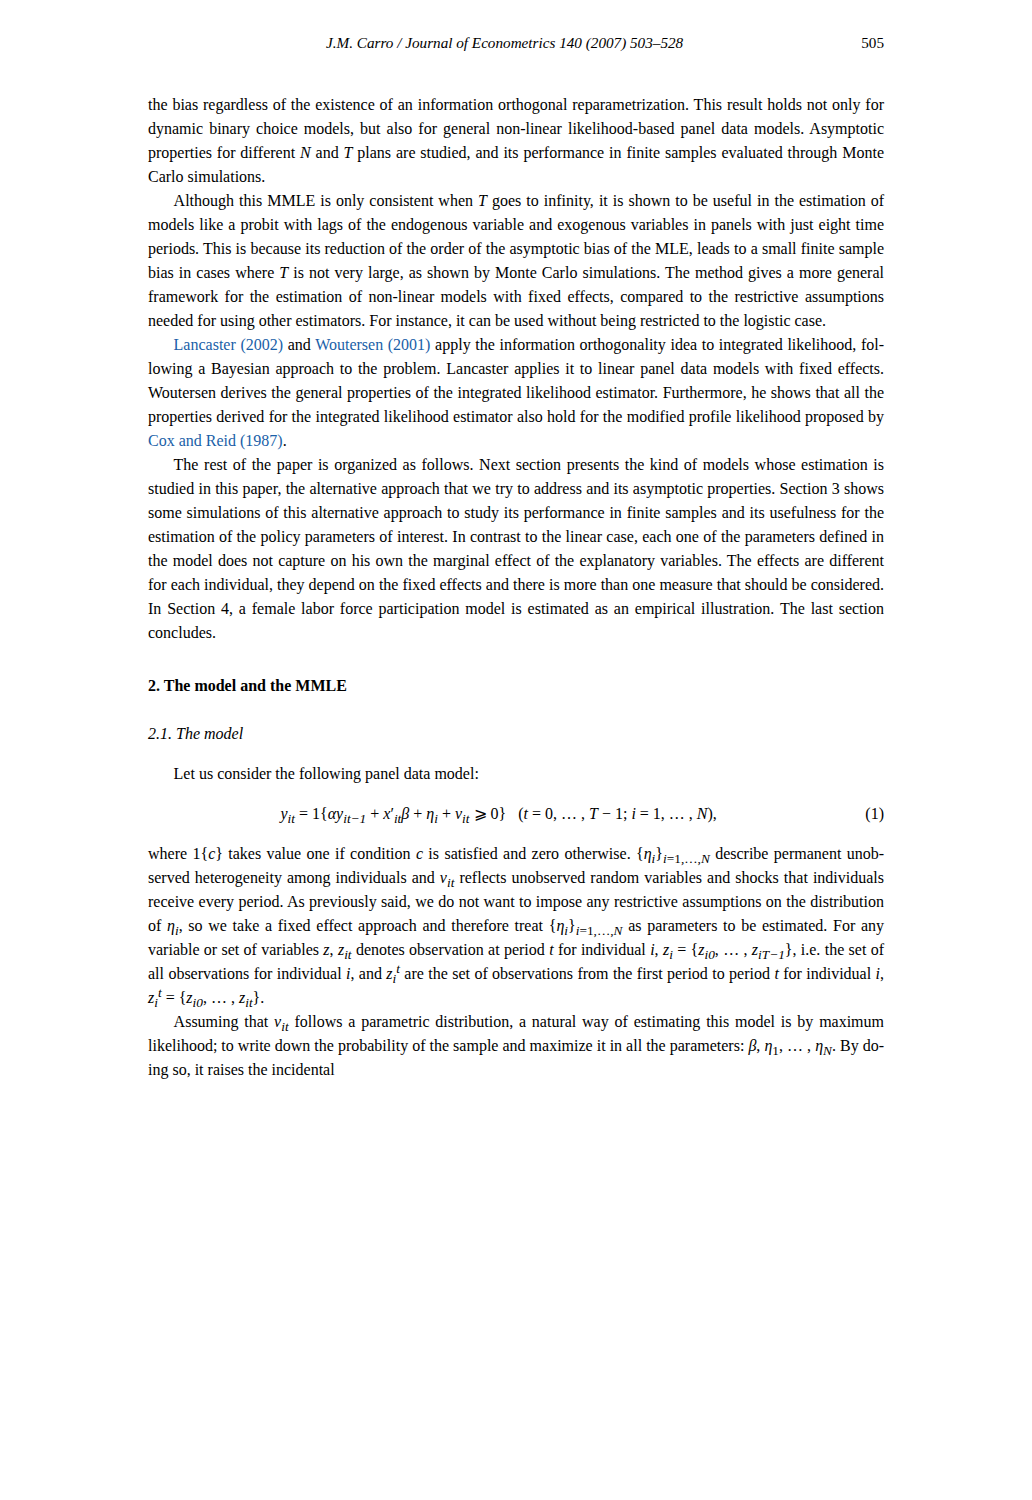J.M. Carro / Journal of Econometrics 140 (2007) 503–528 505
the bias regardless of the existence of an information orthogonal reparametrization. This result holds not only for dynamic binary choice models, but also for general non-linear likelihood-based panel data models. Asymptotic properties for different N and T plans are studied, and its performance in finite samples evaluated through Monte Carlo simulations.
Although this MMLE is only consistent when T goes to infinity, it is shown to be useful in the estimation of models like a probit with lags of the endogenous variable and exogenous variables in panels with just eight time periods. This is because its reduction of the order of the asymptotic bias of the MLE, leads to a small finite sample bias in cases where T is not very large, as shown by Monte Carlo simulations. The method gives a more general framework for the estimation of non-linear models with fixed effects, compared to the restrictive assumptions needed for using other estimators. For instance, it can be used without being restricted to the logistic case.
Lancaster (2002) and Woutersen (2001) apply the information orthogonality idea to integrated likelihood, following a Bayesian approach to the problem. Lancaster applies it to linear panel data models with fixed effects. Woutersen derives the general properties of the integrated likelihood estimator. Furthermore, he shows that all the properties derived for the integrated likelihood estimator also hold for the modified profile likelihood proposed by Cox and Reid (1987).
The rest of the paper is organized as follows. Next section presents the kind of models whose estimation is studied in this paper, the alternative approach that we try to address and its asymptotic properties. Section 3 shows some simulations of this alternative approach to study its performance in finite samples and its usefulness for the estimation of the policy parameters of interest. In contrast to the linear case, each one of the parameters defined in the model does not capture on his own the marginal effect of the explanatory variables. The effects are different for each individual, they depend on the fixed effects and there is more than one measure that should be considered. In Section 4, a female labor force participation model is estimated as an empirical illustration. The last section concludes.
2. The model and the MMLE
2.1. The model
Let us consider the following panel data model:
yit = 1{αyit−1 + x′itβ + ηi + vit ⩾ 0} (t = 0, … , T − 1; i = 1, … , N), (1)
where 1{c} takes value one if condition c is satisfied and zero otherwise. {ηi}i=1,…,N describe permanent unobserved heterogeneity among individuals and vit reflects unobserved random variables and shocks that individuals receive every period. As previously said, we do not want to impose any restrictive assumptions on the distribution of ηi, so we take a fixed effect approach and therefore treat {ηi}i=1,…,N as parameters to be estimated. For any variable or set of variables z, zit denotes observation at period t for individual i, zi = {zi0, … , ziT−1}, i.e. the set of all observations for individual i, and zit are the set of observations from the first period to period t for individual i, zit = {zi0, … , zit}.
Assuming that vit follows a parametric distribution, a natural way of estimating this model is by maximum likelihood; to write down the probability of the sample and maximize it in all the parameters: β, η1, … , ηN. By doing so, it raises the incidental